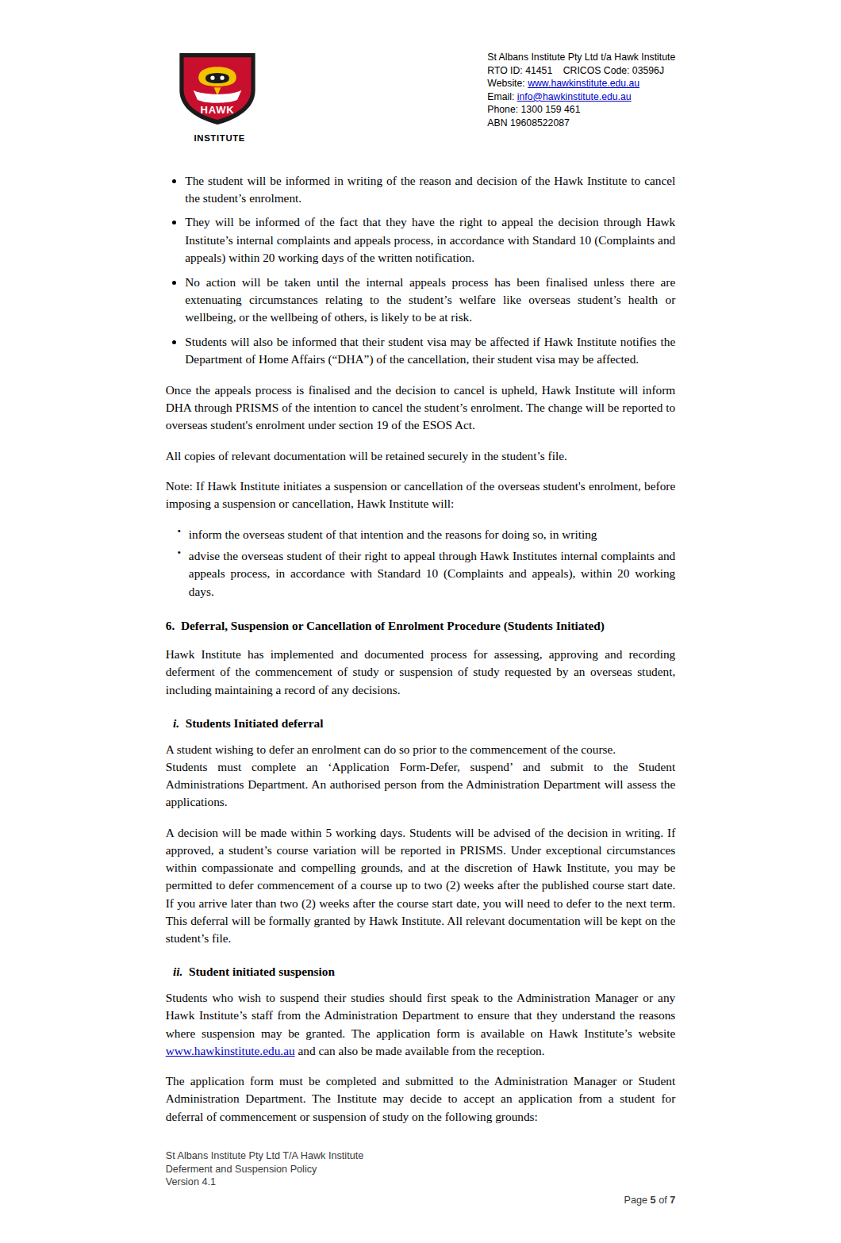HAWK
INSTITUTE
St Albans Institute Pty Ltd t/a Hawk Institute
RTO ID: 41451 CRICOS Code: 03596J
Website: www.hawkinstitute.edu.au
Email: info@hawkinstitute.edu.au
Phone: 1300 159 461
ABN 19608522087
The student will be informed in writing of the reason and decision of the Hawk Institute to cancel the student’s enrolment.
They will be informed of the fact that they have the right to appeal the decision through Hawk Institute’s internal complaints and appeals process, in accordance with Standard 10 (Complaints and appeals) within 20 working days of the written notification.
No action will be taken until the internal appeals process has been finalised unless there are extenuating circumstances relating to the student’s welfare like overseas student’s health or wellbeing, or the wellbeing of others, is likely to be at risk.
Students will also be informed that their student visa may be affected if Hawk Institute notifies the Department of Home Affairs (“DHA”) of the cancellation, their student visa may be affected.
Once the appeals process is finalised and the decision to cancel is upheld, Hawk Institute will inform DHA through PRISMS of the intention to cancel the student’s enrolment. The change will be reported to overseas student's enrolment under section 19 of the ESOS Act.
All copies of relevant documentation will be retained securely in the student’s file.
Note: If Hawk Institute initiates a suspension or cancellation of the overseas student's enrolment, before imposing a suspension or cancellation, Hawk Institute will:
inform the overseas student of that intention and the reasons for doing so, in writing
advise the overseas student of their right to appeal through Hawk Institutes internal complaints and appeals process, in accordance with Standard 10 (Complaints and appeals), within 20 working days.
6. Deferral, Suspension or Cancellation of Enrolment Procedure (Students Initiated)
Hawk Institute has implemented and documented process for assessing, approving and recording deferment of the commencement of study or suspension of study requested by an overseas student, including maintaining a record of any decisions.
i. Students Initiated deferral
A student wishing to defer an enrolment can do so prior to the commencement of the course.
Students must complete an ‘Application Form-Defer, suspend’ and submit to the Student Administrations Department. An authorised person from the Administration Department will assess the applications.
A decision will be made within 5 working days. Students will be advised of the decision in writing. If approved, a student’s course variation will be reported in PRISMS. Under exceptional circumstances within compassionate and compelling grounds, and at the discretion of Hawk Institute, you may be permitted to defer commencement of a course up to two (2) weeks after the published course start date. If you arrive later than two (2) weeks after the course start date, you will need to defer to the next term. This deferral will be formally granted by Hawk Institute. All relevant documentation will be kept on the student’s file.
ii. Student initiated suspension
Students who wish to suspend their studies should first speak to the Administration Manager or any Hawk Institute’s staff from the Administration Department to ensure that they understand the reasons where suspension may be granted. The application form is available on Hawk Institute’s website www.hawkinstitute.edu.au and can also be made available from the reception.
The application form must be completed and submitted to the Administration Manager or Student Administration Department. The Institute may decide to accept an application from a student for deferral of commencement or suspension of study on the following grounds:
St Albans Institute Pty Ltd T/A Hawk Institute
Deferment and Suspension Policy
Version 4.1
Page 5 of 7